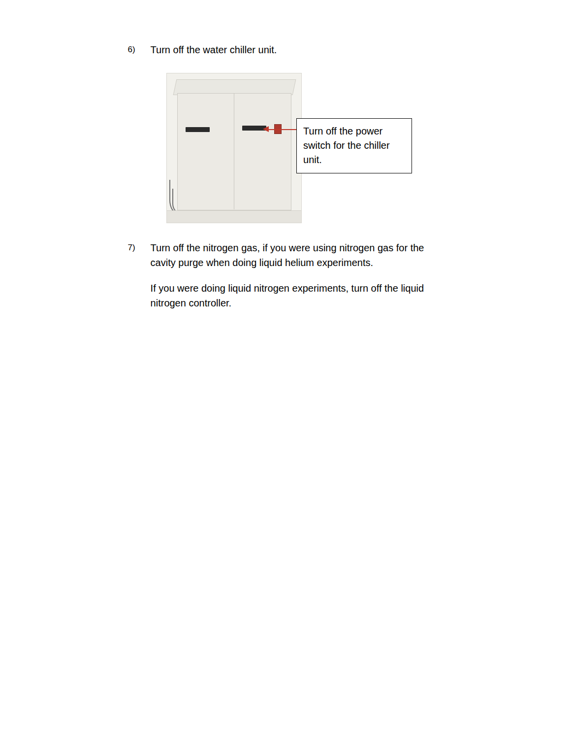6) Turn off the water chiller unit.
Turn off the power switch for the chiller unit.
7) Turn off the nitrogen gas, if you were using nitrogen gas for the cavity purge when doing liquid helium experiments.
If you were doing liquid nitrogen experiments, turn off the liquid nitrogen controller.